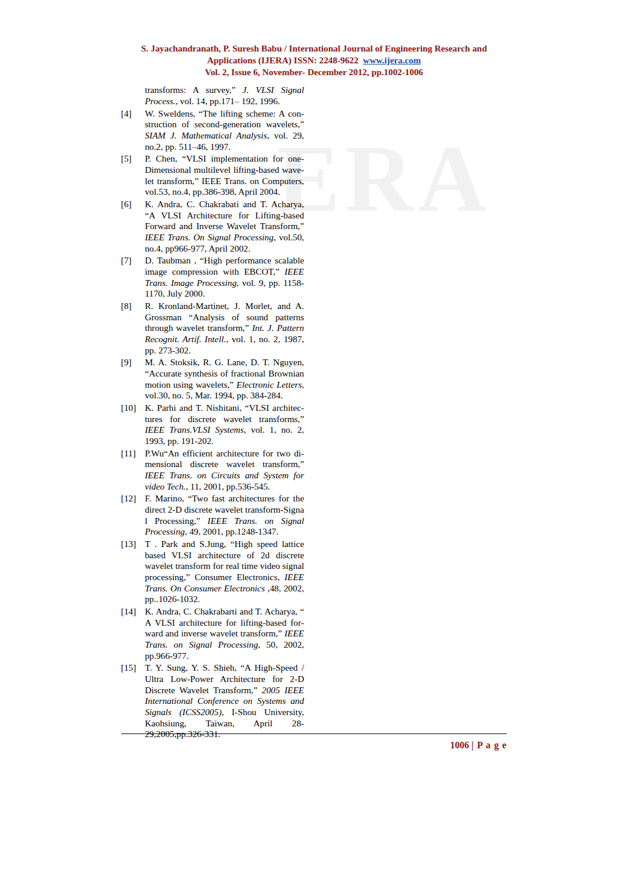ERA
S. Jayachandranath, P. Suresh Babu / International Journal of Engineering Research and
Applications (IJERA) ISSN: 2248-9622 www.ijera.com
Vol. 2, Issue 6, November- December 2012, pp.1002-1006
transforms: A survey,” J. VLSI Signal Process., vol. 14, pp.171– 192, 1996.
[4] W. Sweldens, “The lifting scheme: A construction of second-generation wavelets,” SIAM J. Mathematical Analysis, vol. 29, no.2, pp. 511–46, 1997.
[5] P. Chen, “VLSI implementation for one-Dimensional multilevel lifting-based wavelet transform,” IEEE Trans. on Computers, vol.53, no.4, pp.386-398, April 2004.
[6] K. Andra, C. Chakrabati and T. Acharya, “A VLSI Architecture for Lifting-based Forward and Inverse Wavelet Transform,” IEEE Trans. On Signal Processing, vol.50, no.4, pp966-977, April 2002.
[7] D. Taubman , “High performance scalable image compression with EBCOT,” IEEE Trans. Image Processing, vol. 9, pp. 1158-1170, July 2000.
[8] R. Kronland-Martinet, J. Morlet, and A. Grossman “Analysis of sound patterns through wavelet transform,” Int. J. Pattern Recognit. Artif. Intell., vol. 1, no. 2, 1987, pp. 273-302.
[9] M. A. Stoksik, R. G. Lane, D. T. Nguyen, “Accurate synthesis of fractional Brownian motion using wavelets,” Electronic Letters, vol.30, no. 5, Mar. 1994, pp. 384-284.
[10] K. Parhi and T. Nishitani, “VLSI architectures for discrete wavelet transforms,” IEEE Trans.VLSI Systems, vol. 1, no. 2, 1993, pp. 191-202.
[11] P.Wu“An efficient architecture for two dimensional discrete wavelet transform,” IEEE Trans. on Circuits and System for video Tech., 11, 2001, pp.536-545.
[12] F. Marino, “Two fast architectures for the direct 2-D discrete wavelet transform-Signa l Processing,” IEEE Trans. on Signal Processing, 49, 2001, pp.1248-1347.
[13] T . Park and S.Jung, “High speed lattice based VLSI architecture of 2d discrete wavelet transform for real time video signal processing,” Consumer Electronics, IEEE Trans. On Consumer Electronics ,48, 2002, pp..1026-1032.
[14] K. Andra, C. Chakrabarti and T. Acharya, “ A VLSI architecture for lifting-based forward and inverse wavelet transform,” IEEE Trans. on Signal Processing, 50, 2002, pp.966-977.
[15] T. Y. Sung, Y. S. Shieh, “A High-Speed / Ultra Low-Power Architecture for 2-D Discrete Wavelet Transform,” 2005 IEEE International Conference on Systems and Signals (ICSS2005), I-Shou University, Kaohsiung, Taiwan, April 28-29,2005,pp.326-331.
1006 | P a g e